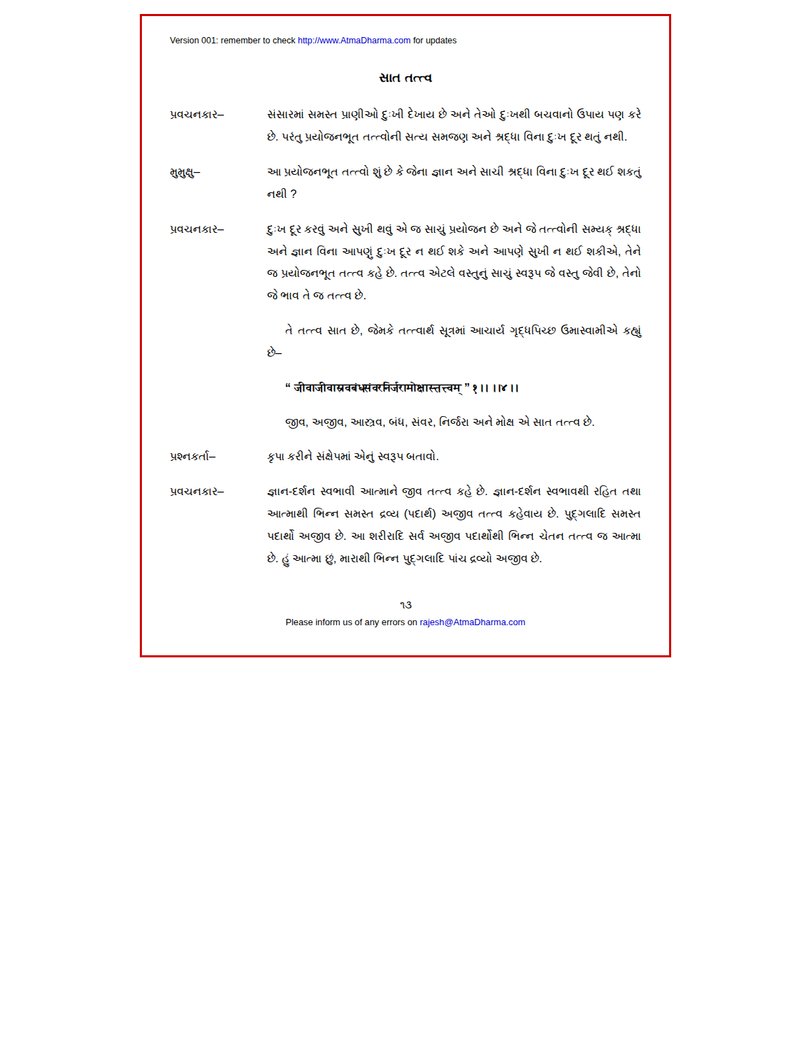Version 001: remember to check http://www.AtmaDharma.com for updates
સાત તત્ત્વ
પ્રવચનકાર–
સંસારમાં સમસ્ત પ્રાણીઓ દુઃખી દેખાય છે અને તેઓ દુઃખથી બચવાનો ઉપાય પણ કરે છે. પરંતુ પ્રયોજનભૂત તત્ત્વોની સત્ય સમજણ અને શ્રદ્ધા વિના દુઃખ દૂર થતું નથી.
મુમુક્ષુ–
આ પ્રયોજનભૂત તત્ત્વો શું છે કે જેના જ્ઞાન અને સાચી શ્રદ્ધા વિના દુઃખ દૂર થઈ શકતું નથી ?
પ્રવચનકાર–
દુઃખ દૂર કરવું અને સુખી થવું એ જ સાચું પ્રયોજન છે અને જે તત્ત્વોની સમ્યક્ શ્રદ્ધા અને જ્ઞાન વિના આપણું દુઃખ દૂર ન થઈ શકે અને આપણે સુખી ન થઈ શકીએ, તેને જ પ્રયોજનભૂત તત્ત્વ કહે છે. તત્ત્વ એટલે વસ્તુનું સાચું સ્વરૂપ જે વસ્તુ જેવી છે, તેનો જે ભાવ તે જ તત્ત્વ છે.
તે તત્ત્વ સાત છે, જેમકે તત્ત્વાર્થ સૂત્રમાં આચાર્ય ગૃદ્ધપિચ્છ ઉમાસ્વામીએ કહ્યું છે–
“ जीवाजीवास्रवबंधसंवरनिर्जरामोक्षास्तत्त्वम् ” १।। ।।४।।
જીવ, અજીવ, આસ્ત્રવ, બંધ, સંવર, નિર્જરા અને મોક્ષ એ સાત તત્ત્વ છે.
પ્રશ્નકર્તા–
કૃપા કરીને સંક્ષેપમાં એનું સ્વરૂપ બતાવો.
પ્રવચનકાર–
જ્ઞાન-દર્શન સ્વભાવી આત્માને જીવ તત્ત્વ કહે છે. જ્ઞાન-દર્શન સ્વભાવથી રહિત તથા આત્માથી ભિન્ન સમસ્ત દ્રવ્ય (પદાર્થ) અજીવ તત્ત્વ કહેવાય છે. પુદ્ગલાદિ સમસ્ત પદાર્થો અજીવ છે. આ શરીરાદિ સર્વ અજીવ પદાર્થોથી ભિન્ન ચેતન તત્ત્વ જ આત્મા છે. હું આત્મા છું, મારાથી ભિન્ન પુદ્ગલાદિ પાંચ દ્રવ્યો અજીવ છે.
૧૩
Please inform us of any errors on rajesh@AtmaDharma.com